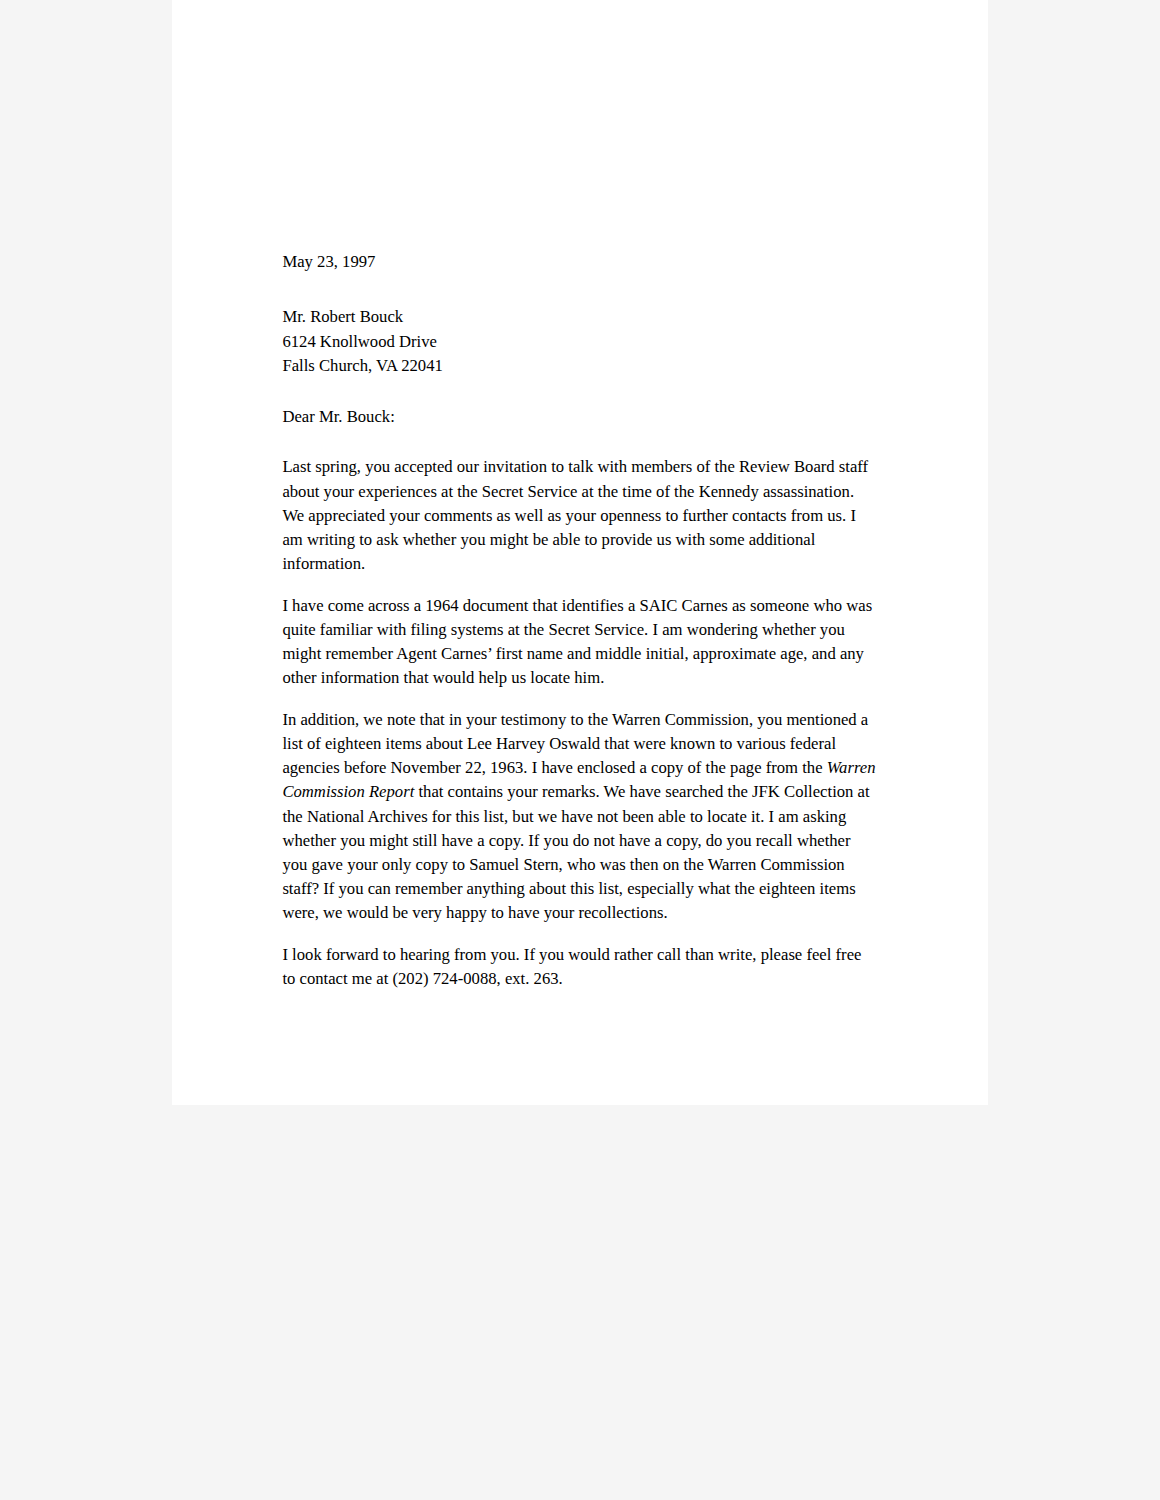May 23, 1997
Mr. Robert Bouck 6124 Knollwood Drive Falls Church, VA 22041
Dear Mr. Bouck:
Last spring, you accepted our invitation to talk with members of the Review Board staff about your experiences at the Secret Service at the time of the Kennedy assassination. We appreciated your comments as well as your openness to further contacts from us. I am writing to ask whether you might be able to provide us with some additional information.
I have come across a 1964 document that identifies a SAIC Carnes as someone who was quite familiar with filing systems at the Secret Service. I am wondering whether you might remember Agent Carnes’ first name and middle initial, approximate age, and any other information that would help us locate him.
In addition, we note that in your testimony to the Warren Commission, you mentioned a list of eighteen items about Lee Harvey Oswald that were known to various federal agencies before November 22, 1963. I have enclosed a copy of the page from the Warren Commission Report that contains your remarks. We have searched the JFK Collection at the National Archives for this list, but we have not been able to locate it. I am asking whether you might still have a copy. If you do not have a copy, do you recall whether you gave your only copy to Samuel Stern, who was then on the Warren Commission staff? If you can remember anything about this list, especially what the eighteen items were, we would be very happy to have your recollections.
I look forward to hearing from you. If you would rather call than write, please feel free to contact me at (202) 724-0088, ext. 263.